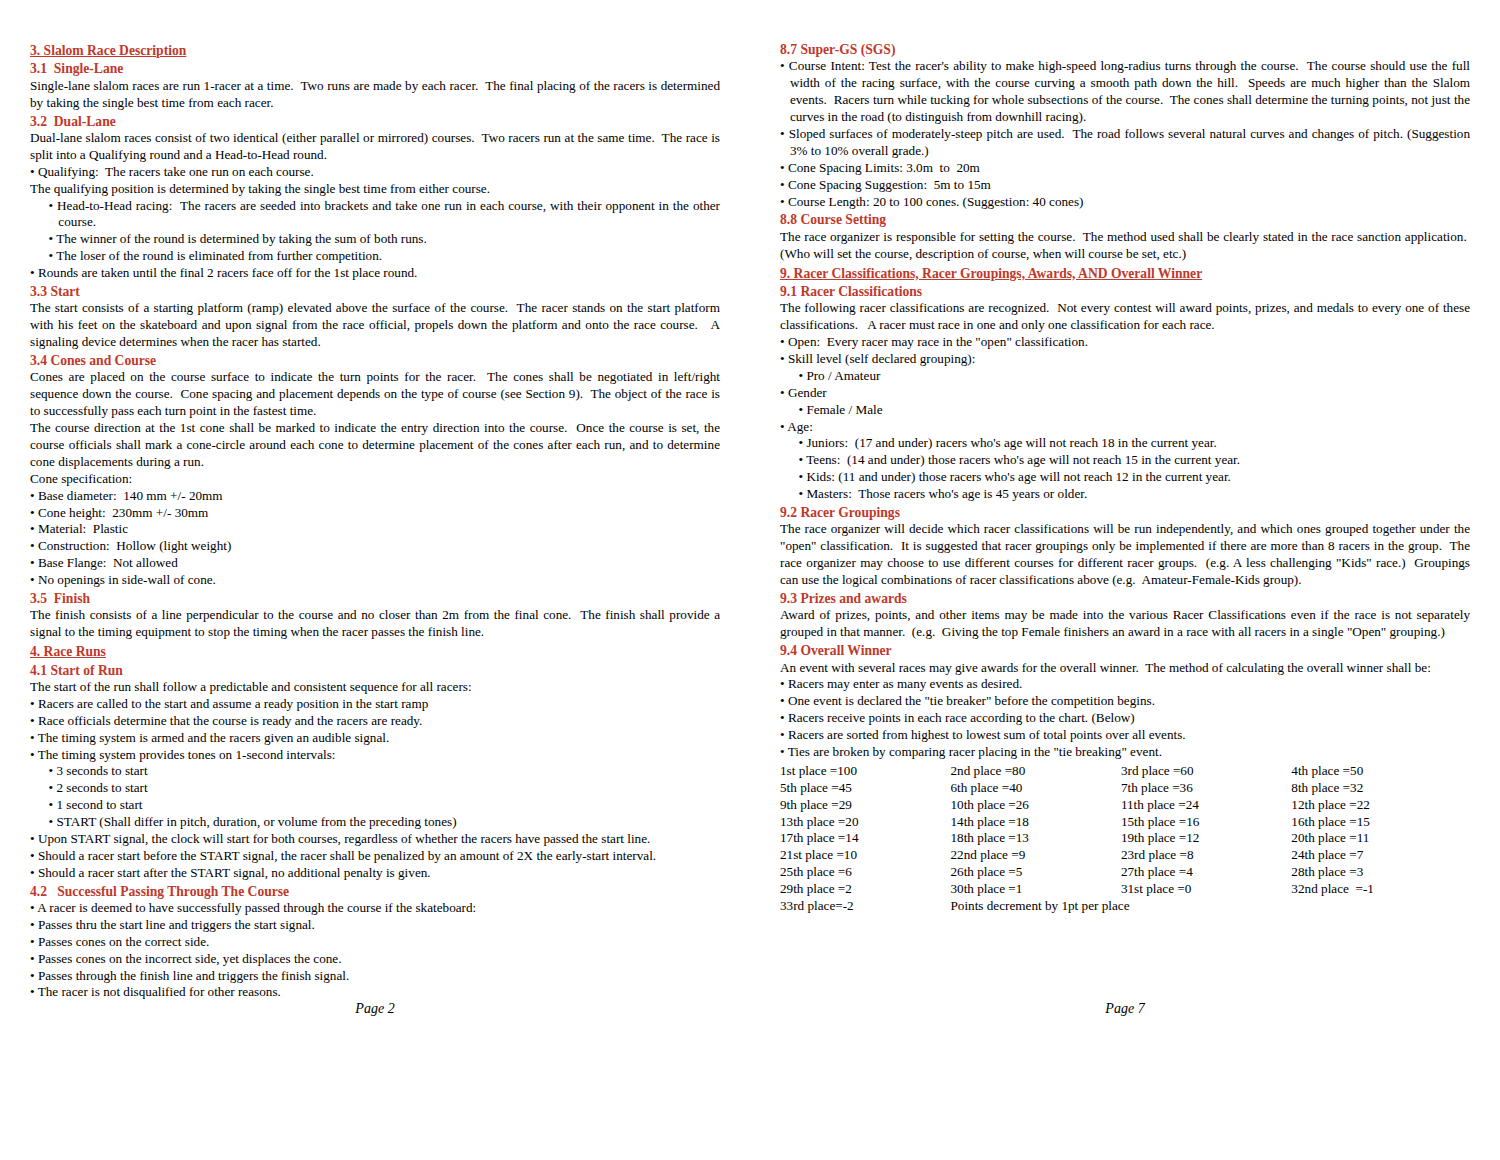3. Slalom Race Description
3.1 Single-Lane
Single-lane slalom races are run 1-racer at a time. Two runs are made by each racer. The final placing of the racers is determined by taking the single best time from each racer.
3.2 Dual-Lane
Dual-lane slalom races consist of two identical (either parallel or mirrored) courses. Two racers run at the same time. The race is split into a Qualifying round and a Head-to-Head round.
• Qualifying: The racers take one run on each course.
The qualifying position is determined by taking the single best time from either course.
• Head-to-Head racing: The racers are seeded into brackets and take one run in each course, with their opponent in the other course.
• The winner of the round is determined by taking the sum of both runs.
• The loser of the round is eliminated from further competition.
• Rounds are taken until the final 2 racers face off for the 1st place round.
3.3 Start
The start consists of a starting platform (ramp) elevated above the surface of the course. The racer stands on the start platform with his feet on the skateboard and upon signal from the race official, propels down the platform and onto the race course. A signaling device determines when the racer has started.
3.4 Cones and Course
Cones are placed on the course surface to indicate the turn points for the racer. The cones shall be negotiated in left/right sequence down the course. Cone spacing and placement depends on the type of course (see Section 9). The object of the race is to successfully pass each turn point in the fastest time.
The course direction at the 1st cone shall be marked to indicate the entry direction into the course. Once the course is set, the course officials shall mark a cone-circle around each cone to determine placement of the cones after each run, and to determine cone displacements during a run.
Cone specification:
• Base diameter: 140 mm +/- 20mm
• Cone height: 230mm +/- 30mm
• Material: Plastic
• Construction: Hollow (light weight)
• Base Flange: Not allowed
• No openings in side-wall of cone.
3.5 Finish
The finish consists of a line perpendicular to the course and no closer than 2m from the final cone. The finish shall provide a signal to the timing equipment to stop the timing when the racer passes the finish line.
4. Race Runs
4.1 Start of Run
The start of the run shall follow a predictable and consistent sequence for all racers:
• Racers are called to the start and assume a ready position in the start ramp
• Race officials determine that the course is ready and the racers are ready.
• The timing system is armed and the racers given an audible signal.
• The timing system provides tones on 1-second intervals:
• 3 seconds to start
• 2 seconds to start
• 1 second to start
• START (Shall differ in pitch, duration, or volume from the preceding tones)
• Upon START signal, the clock will start for both courses, regardless of whether the racers have passed the start line.
• Should a racer start before the START signal, the racer shall be penalized by an amount of 2X the early-start interval.
• Should a racer start after the START signal, no additional penalty is given.
4.2 Successful Passing Through The Course
• A racer is deemed to have successfully passed through the course if the skateboard:
• Passes thru the start line and triggers the start signal.
• Passes cones on the correct side.
• Passes cones on the incorrect side, yet displaces the cone.
• Passes through the finish line and triggers the finish signal.
• The racer is not disqualified for other reasons.
8.7 Super-GS (SGS)
• Course Intent: Test the racer's ability to make high-speed long-radius turns through the course. The course should use the full width of the racing surface, with the course curving a smooth path down the hill. Speeds are much higher than the Slalom events. Racers turn while tucking for whole subsections of the course. The cones shall determine the turning points, not just the curves in the road (to distinguish from downhill racing).
• Sloped surfaces of moderately-steep pitch are used. The road follows several natural curves and changes of pitch. (Suggestion 3% to 10% overall grade.)
• Cone Spacing Limits: 3.0m to 20m
• Cone Spacing Suggestion: 5m to 15m
• Course Length: 20 to 100 cones. (Suggestion: 40 cones)
8.8 Course Setting
The race organizer is responsible for setting the course. The method used shall be clearly stated in the race sanction application. (Who will set the course, description of course, when will course be set, etc.)
9. Racer Classifications, Racer Groupings, Awards, AND Overall Winner
9.1 Racer Classifications
The following racer classifications are recognized. Not every contest will award points, prizes, and medals to every one of these classifications. A racer must race in one and only one classification for each race.
• Open: Every racer may race in the "open" classification.
• Skill level (self declared grouping):
• Pro / Amateur
• Gender
• Female / Male
• Age:
• Juniors: (17 and under) racers who's age will not reach 18 in the current year.
• Teens: (14 and under) those racers who's age will not reach 15 in the current year.
• Kids: (11 and under) those racers who's age will not reach 12 in the current year.
• Masters: Those racers who's age is 45 years or older.
9.2 Racer Groupings
The race organizer will decide which racer classifications will be run independently, and which ones grouped together under the "open" classification. It is suggested that racer groupings only be implemented if there are more than 8 racers in the group. The race organizer may choose to use different courses for different racer groups. (e.g. A less challenging "Kids" race.) Groupings can use the logical combinations of racer classifications above (e.g. Amateur-Female-Kids group).
9.3 Prizes and awards
Award of prizes, points, and other items may be made into the various Racer Classifications even if the race is not separately grouped in that manner. (e.g. Giving the top Female finishers an award in a race with all racers in a single "Open" grouping.)
9.4 Overall Winner
An event with several races may give awards for the overall winner. The method of calculating the overall winner shall be:
• Racers may enter as many events as desired.
• One event is declared the "tie breaker" before the competition begins.
• Racers receive points in each race according to the chart. (Below)
• Racers are sorted from highest to lowest sum of total points over all events.
• Ties are broken by comparing racer placing in the "tie breaking" event.
| 1st place =100 | 2nd place =80 | 3rd place =60 | 4th place =50 |
| 5th place =45 | 6th place =40 | 7th place =36 | 8th place =32 |
| 9th place =29 | 10th place =26 | 11th place =24 | 12th place =22 |
| 13th place =20 | 14th place =18 | 15th place =16 | 16th place =15 |
| 17th place =14 | 18th place =13 | 19th place =12 | 20th place =11 |
| 21st place =10 | 22nd place =9 | 23rd place =8 | 24th place =7 |
| 25th place =6 | 26th place =5 | 27th place =4 | 28th place =3 |
| 29th place =2 | 30th place =1 | 31st place =0 | 32nd place =-1 |
| 33rd place=-2 | Points decrement by 1pt per place |
Page 2
Page 7